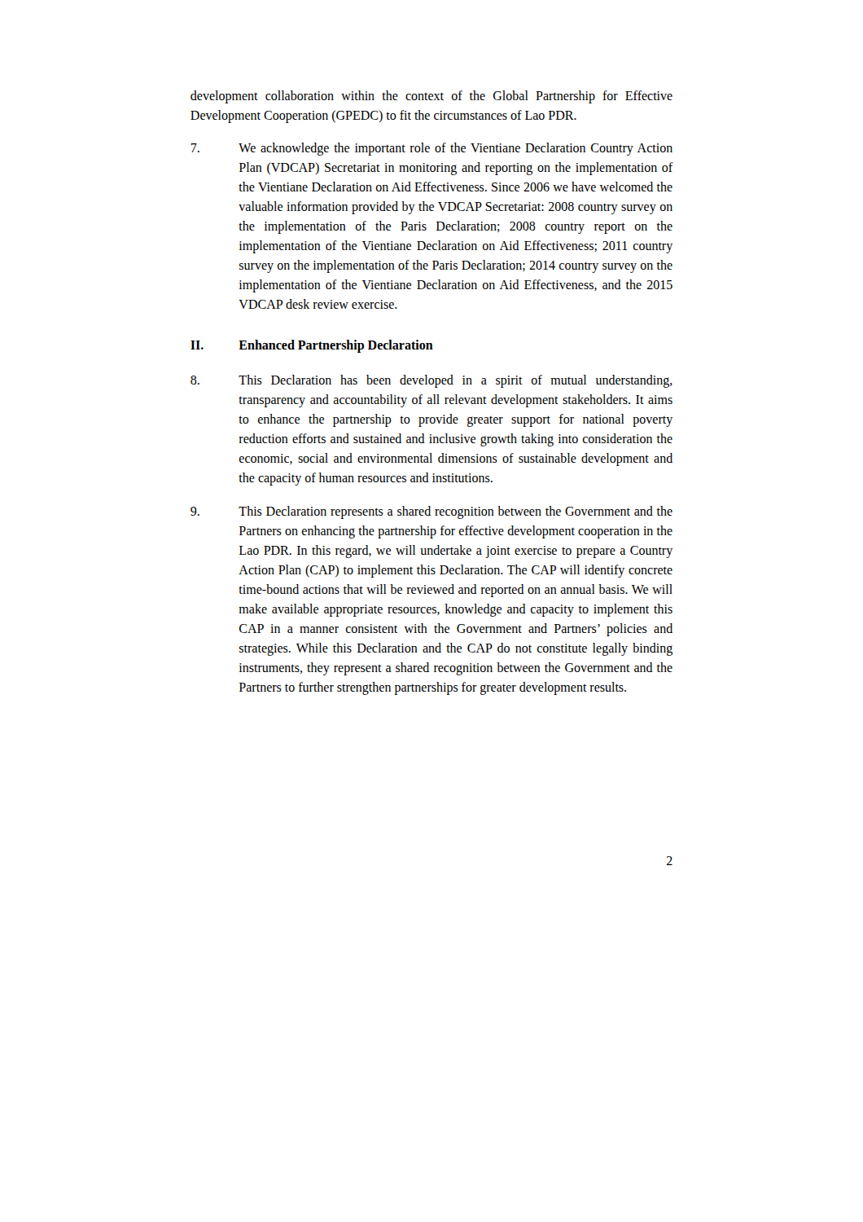development collaboration within the context of the Global Partnership for Effective Development Cooperation (GPEDC) to fit the circumstances of Lao PDR.
7.
We acknowledge the important role of the Vientiane Declaration Country Action Plan (VDCAP) Secretariat in monitoring and reporting on the implementation of the Vientiane Declaration on Aid Effectiveness. Since 2006 we have welcomed the valuable information provided by the VDCAP Secretariat: 2008 country survey on the implementation of the Paris Declaration; 2008 country report on the implementation of the Vientiane Declaration on Aid Effectiveness; 2011 country survey on the implementation of the Paris Declaration; 2014 country survey on the implementation of the Vientiane Declaration on Aid Effectiveness, and the 2015 VDCAP desk review exercise.
II. Enhanced Partnership Declaration
8.
This Declaration has been developed in a spirit of mutual understanding, transparency and accountability of all relevant development stakeholders. It aims to enhance the partnership to provide greater support for national poverty reduction efforts and sustained and inclusive growth taking into consideration the economic, social and environmental dimensions of sustainable development and the capacity of human resources and institutions.
9.
This Declaration represents a shared recognition between the Government and the Partners on enhancing the partnership for effective development cooperation in the Lao PDR. In this regard, we will undertake a joint exercise to prepare a Country Action Plan (CAP) to implement this Declaration. The CAP will identify concrete time-bound actions that will be reviewed and reported on an annual basis. We will make available appropriate resources, knowledge and capacity to implement this CAP in a manner consistent with the Government and Partners’ policies and strategies. While this Declaration and the CAP do not constitute legally binding instruments, they represent a shared recognition between the Government and the Partners to further strengthen partnerships for greater development results.
2